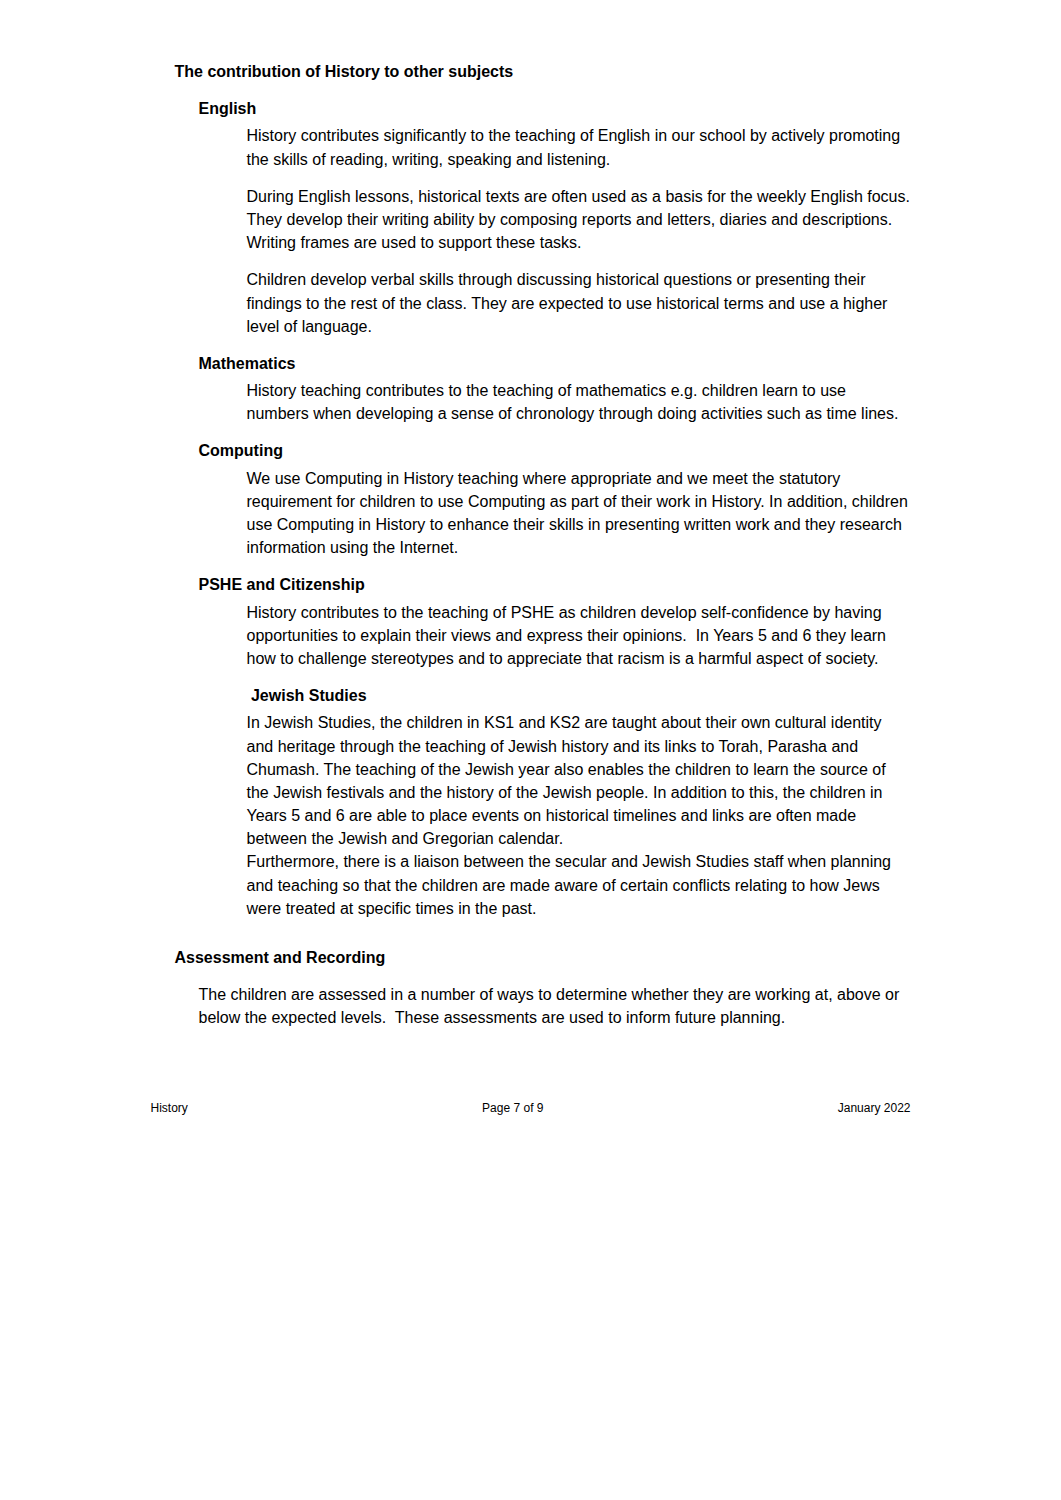The contribution of History to other subjects
English
History contributes significantly to the teaching of English in our school by actively promoting the skills of reading, writing, speaking and listening.
During English lessons, historical texts are often used as a basis for the weekly English focus. They develop their writing ability by composing reports and letters, diaries and descriptions. Writing frames are used to support these tasks.
Children develop verbal skills through discussing historical questions or presenting their findings to the rest of the class. They are expected to use historical terms and use a higher level of language.
Mathematics
History teaching contributes to the teaching of mathematics e.g. children learn to use numbers when developing a sense of chronology through doing activities such as time lines.
Computing
We use Computing in History teaching where appropriate and we meet the statutory requirement for children to use Computing as part of their work in History. In addition, children use Computing in History to enhance their skills in presenting written work and they research information using the Internet.
PSHE and Citizenship
History contributes to the teaching of PSHE as children develop self-confidence by having opportunities to explain their views and express their opinions. In Years 5 and 6 they learn how to challenge stereotypes and to appreciate that racism is a harmful aspect of society.
Jewish Studies
In Jewish Studies, the children in KS1 and KS2 are taught about their own cultural identity and heritage through the teaching of Jewish history and its links to Torah, Parasha and Chumash. The teaching of the Jewish year also enables the children to learn the source of the Jewish festivals and the history of the Jewish people. In addition to this, the children in Years 5 and 6 are able to place events on historical timelines and links are often made between the Jewish and Gregorian calendar.
Furthermore, there is a liaison between the secular and Jewish Studies staff when planning and teaching so that the children are made aware of certain conflicts relating to how Jews were treated at specific times in the past.
Assessment and Recording
The children are assessed in a number of ways to determine whether they are working at, above or below the expected levels. These assessments are used to inform future planning.
History Page 7 of 9 January 2022